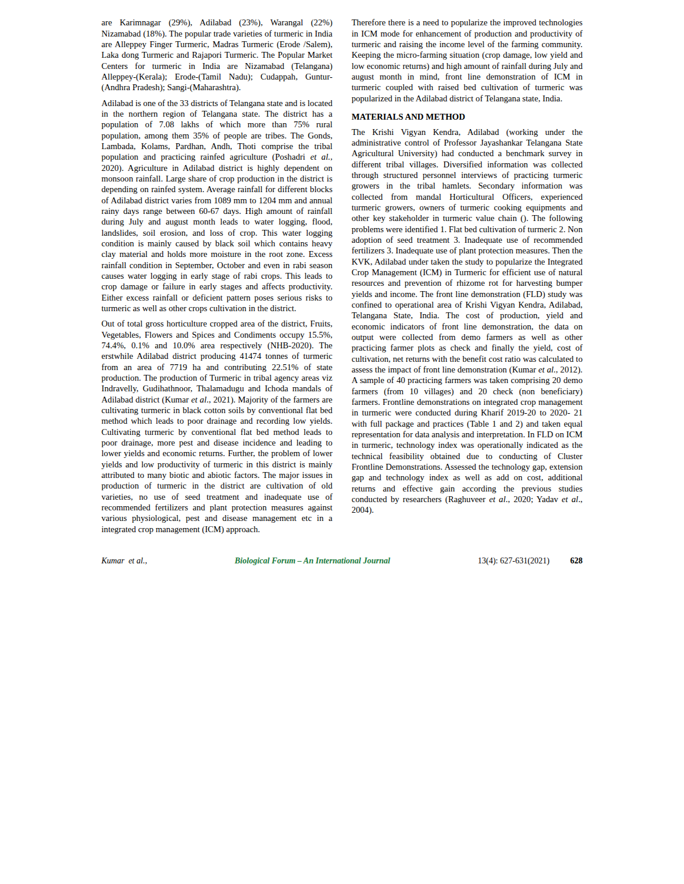are Karimnagar (29%), Adilabad (23%), Warangal (22%) Nizamabad (18%). The popular trade varieties of turmeric in India are Alleppey Finger Turmeric, Madras Turmeric (Erode /Salem), Laka dong Turmeric and Rajapori Turmeric. The Popular Market Centers for turmeric in India are Nizamabad (Telangana) Alleppey-(Kerala); Erode-(Tamil Nadu); Cudappah, Guntur-(Andhra Pradesh); Sangi-(Maharashtra).
Adilabad is one of the 33 districts of Telangana state and is located in the northern region of Telangana state. The district has a population of 7.08 lakhs of which more than 75% rural population, among them 35% of people are tribes. The Gonds, Lambada, Kolams, Pardhan, Andh, Thoti comprise the tribal population and practicing rainfed agriculture (Poshadri et al., 2020). Agriculture in Adilabad district is highly dependent on monsoon rainfall. Large share of crop production in the district is depending on rainfed system. Average rainfall for different blocks of Adilabad district varies from 1089 mm to 1204 mm and annual rainy days range between 60-67 days. High amount of rainfall during July and august month leads to water logging, flood, landslides, soil erosion, and loss of crop. This water logging condition is mainly caused by black soil which contains heavy clay material and holds more moisture in the root zone. Excess rainfall condition in September, October and even in rabi season causes water logging in early stage of rabi crops. This leads to crop damage or failure in early stages and affects productivity. Either excess rainfall or deficient pattern poses serious risks to turmeric as well as other crops cultivation in the district.
Out of total gross horticulture cropped area of the district, Fruits, Vegetables, Flowers and Spices and Condiments occupy 15.5%, 74.4%, 0.1% and 10.0% area respectively (NHB-2020). The erstwhile Adilabad district producing 41474 tonnes of turmeric from an area of 7719 ha and contributing 22.51% of state production. The production of Turmeric in tribal agency areas viz Indravelly, Gudihathnoor, Thalamadugu and Ichoda mandals of Adilabad district (Kumar et al., 2021). Majority of the farmers are cultivating turmeric in black cotton soils by conventional flat bed method which leads to poor drainage and recording low yields. Cultivating turmeric by conventional flat bed method leads to poor drainage, more pest and disease incidence and leading to lower yields and economic returns. Further, the problem of lower yields and low productivity of turmeric in this district is mainly attributed to many biotic and abiotic factors. The major issues in production of turmeric in the district are cultivation of old varieties, no use of seed treatment and inadequate use of recommended fertilizers and plant protection measures against various physiological, pest and disease management etc in a integrated crop management (ICM) approach.
Therefore there is a need to popularize the improved technologies in ICM mode for enhancement of production and productivity of turmeric and raising the income level of the farming community. Keeping the micro-farming situation (crop damage, low yield and low economic returns) and high amount of rainfall during July and august month in mind, front line demonstration of ICM in turmeric coupled with raised bed cultivation of turmeric was popularized in the Adilabad district of Telangana state, India.
MATERIALS AND METHOD
The Krishi Vigyan Kendra, Adilabad (working under the administrative control of Professor Jayashankar Telangana State Agricultural University) had conducted a benchmark survey in different tribal villages. Diversified information was collected through structured personnel interviews of practicing turmeric growers in the tribal hamlets. Secondary information was collected from mandal Horticultural Officers, experienced turmeric growers, owners of turmeric cooking equipments and other key stakeholder in turmeric value chain (). The following problems were identified 1. Flat bed cultivation of turmeric 2. Non adoption of seed treatment 3. Inadequate use of recommended fertilizers 3. Inadequate use of plant protection measures. Then the KVK, Adilabad under taken the study to popularize the Integrated Crop Management (ICM) in Turmeric for efficient use of natural resources and prevention of rhizome rot for harvesting bumper yields and income. The front line demonstration (FLD) study was confined to operational area of Krishi Vigyan Kendra, Adilabad, Telangana State, India. The cost of production, yield and economic indicators of front line demonstration, the data on output were collected from demo farmers as well as other practicing farmer plots as check and finally the yield, cost of cultivation, net returns with the benefit cost ratio was calculated to assess the impact of front line demonstration (Kumar et al., 2012). A sample of 40 practicing farmers was taken comprising 20 demo farmers (from 10 villages) and 20 check (non beneficiary) farmers. Frontline demonstrations on integrated crop management in turmeric were conducted during Kharif 2019-20 to 2020- 21 with full package and practices (Table 1 and 2) and taken equal representation for data analysis and interpretation. In FLD on ICM in turmeric, technology index was operationally indicated as the technical feasibility obtained due to conducting of Cluster Frontline Demonstrations. Assessed the technology gap, extension gap and technology index as well as add on cost, additional returns and effective gain according the previous studies conducted by researchers (Raghuveer et al., 2020; Yadav et al., 2004).
Kumar et al., Biological Forum – An International Journal 13(4): 627-631(2021)628